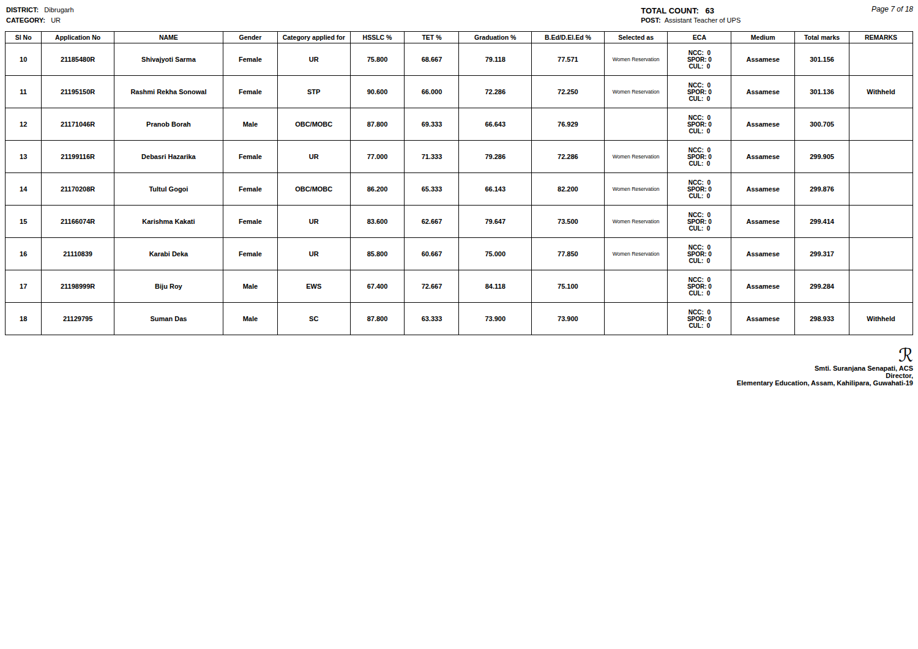Page 7 of 18
| DISTRICT: Dibrugarh | | TOTAL COUNT: 63 |
| CATEGORY: UR | | POST: Assistant Teacher of UPS |
| Sl No | Application No | NAME | Gender | Category applied for | HSSLC % | TET % | Graduation % | B.Ed/D.El.Ed % | Selected as | ECA | Medium | Total marks | REMARKS |
| --- | --- | --- | --- | --- | --- | --- | --- | --- | --- | --- | --- | --- | --- |
| 10 | 21185480R | Shivajyoti Sarma | Female | UR | 75.800 | 68.667 | 79.118 | 77.571 | Women Reservation | NCC: 0 SPOR: 0 CUL: 0 | Assamese | 301.156 | |
| 11 | 21195150R | Rashmi Rekha Sonowal | Female | STP | 90.600 | 66.000 | 72.286 | 72.250 | Women Reservation | NCC: 0 SPOR: 0 CUL: 0 | Assamese | 301.136 | Withheld |
| 12 | 21171046R | Pranob Borah | Male | OBC/MOBC | 87.800 | 69.333 | 66.643 | 76.929 | | NCC: 0 SPOR: 0 CUL: 0 | Assamese | 300.705 | |
| 13 | 21199116R | Debasri Hazarika | Female | UR | 77.000 | 71.333 | 79.286 | 72.286 | Women Reservation | NCC: 0 SPOR: 0 CUL: 0 | Assamese | 299.905 | |
| 14 | 21170208R | Tultul Gogoi | Female | OBC/MOBC | 86.200 | 65.333 | 66.143 | 82.200 | Women Reservation | NCC: 0 SPOR: 0 CUL: 0 | Assamese | 299.876 | |
| 15 | 21166074R | Karishma Kakati | Female | UR | 83.600 | 62.667 | 79.647 | 73.500 | Women Reservation | NCC: 0 SPOR: 0 CUL: 0 | Assamese | 299.414 | |
| 16 | 21110839 | Karabi Deka | Female | UR | 85.800 | 60.667 | 75.000 | 77.850 | Women Reservation | NCC: 0 SPOR: 0 CUL: 0 | Assamese | 299.317 | |
| 17 | 21198999R | Biju Roy | Male | EWS | 67.400 | 72.667 | 84.118 | 75.100 | | NCC: 0 SPOR: 0 CUL: 0 | Assamese | 299.284 | |
| 18 | 21129795 | Suman Das | Male | SC | 87.800 | 63.333 | 73.900 | 73.900 | | NCC: 0 SPOR: 0 CUL: 0 | Assamese | 298.933 | Withheld |
ℛ
Smti. Suranjana Senapati, ACS
Director,
Elementary Education, Assam, Kahilipara, Guwahati-19